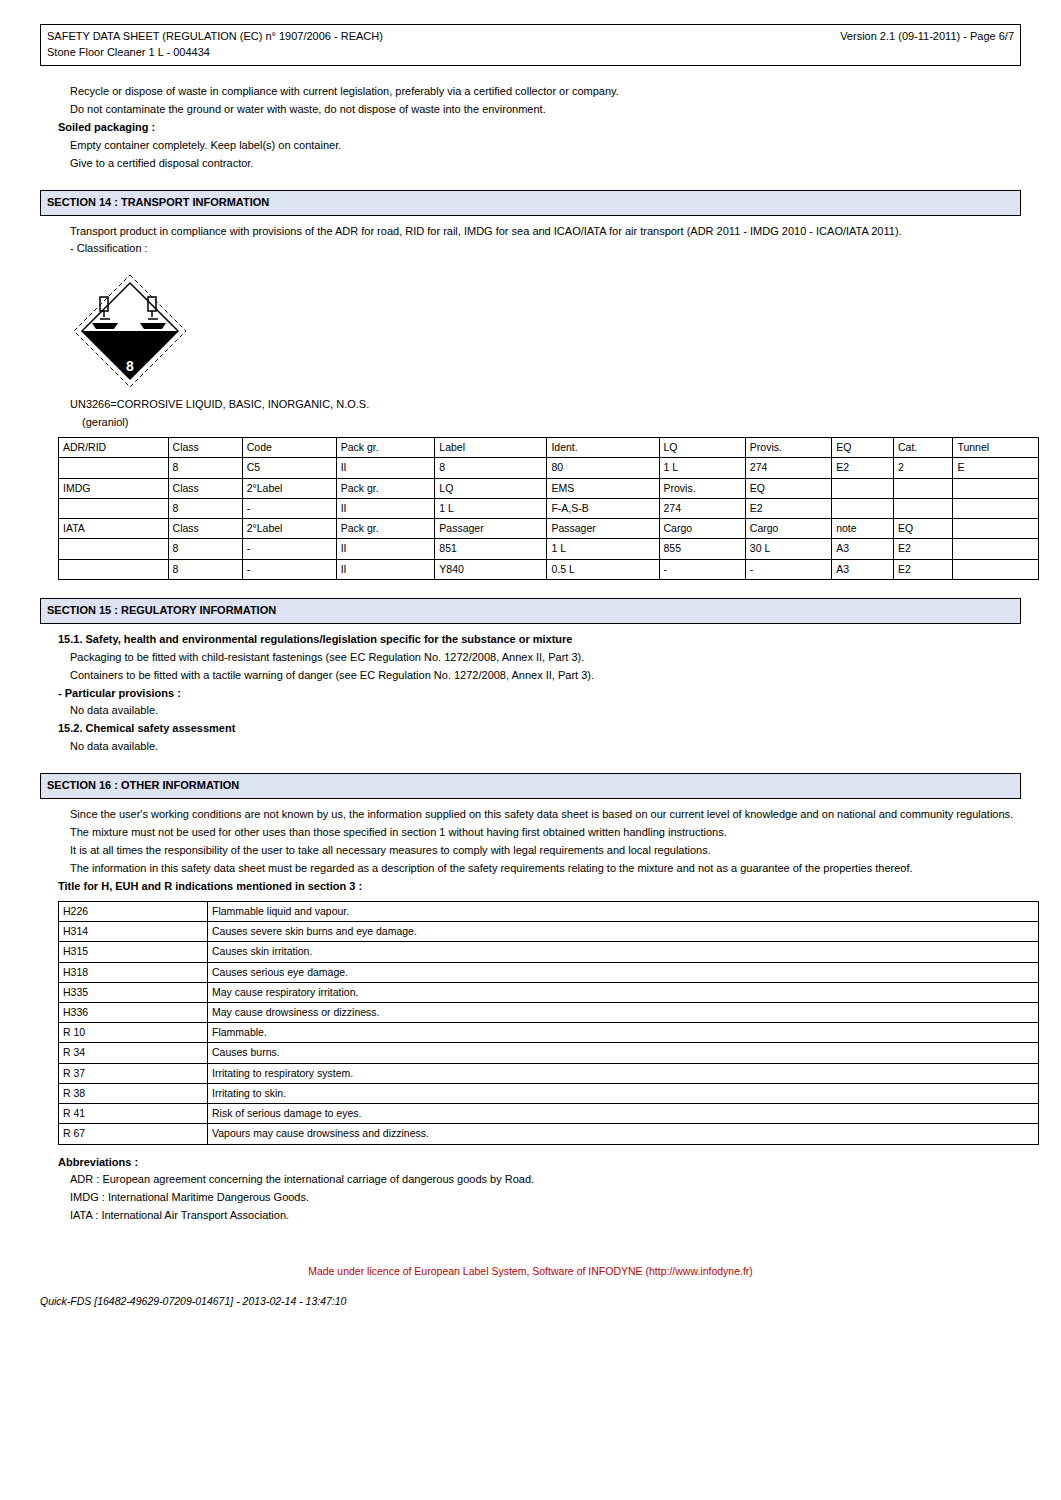SAFETY DATA SHEET (REGULATION (EC) n° 1907/2006 - REACH)
Stone Floor Cleaner 1 L - 004434
Version 2.1 (09-11-2011) - Page 6/7
Recycle or dispose of waste in compliance with current legislation, preferably via a certified collector or company.
Do not contaminate the ground or water with waste, do not dispose of waste into the environment.
Soiled packaging :
Empty container completely. Keep label(s) on container.
Give to a certified disposal contractor.
SECTION 14 : TRANSPORT INFORMATION
Transport product in compliance with provisions of the ADR for road, RID for rail, IMDG for sea and ICAO/IATA for air transport (ADR 2011 - IMDG 2010 - ICAO/IATA 2011).
- Classification :
8
UN3266=CORROSIVE LIQUID, BASIC, INORGANIC, N.O.S.
(geraniol)
| ADR/RID | Class | Code | Pack gr. | Label | Ident. | LQ | Provis. | EQ | Cat. | Tunnel |
| | 8 | C5 | II | 8 | 80 | 1 L | 274 | E2 | 2 | E |
| IMDG | Class | 2°Label | Pack gr. | LQ | EMS | Provis. | EQ | | | |
| | 8 | - | II | 1 L | F-A,S-B | 274 | E2 | | | |
| IATA | Class | 2°Label | Pack gr. | Passager | Passager | Cargo | Cargo | note | EQ | |
| | 8 | - | II | 851 | 1 L | 855 | 30 L | A3 | E2 | |
| | 8 | - | II | Y840 | 0.5 L | - | - | A3 | E2 | |
SECTION 15 : REGULATORY INFORMATION
15.1. Safety, health and environmental regulations/legislation specific for the substance or mixture
Packaging to be fitted with child-resistant fastenings (see EC Regulation No. 1272/2008, Annex II, Part 3).
Containers to be fitted with a tactile warning of danger (see EC Regulation No. 1272/2008, Annex II, Part 3).
- Particular provisions :
No data available.
15.2. Chemical safety assessment
No data available.
SECTION 16 : OTHER INFORMATION
Since the user's working conditions are not known by us, the information supplied on this safety data sheet is based on our current level of knowledge and on national and community regulations.
The mixture must not be used for other uses than those specified in section 1 without having first obtained written handling instructions.
It is at all times the responsibility of the user to take all necessary measures to comply with legal requirements and local regulations.
The information in this safety data sheet must be regarded as a description of the safety requirements relating to the mixture and not as a guarantee of the properties thereof.
Title for H, EUH and R indications mentioned in section 3 :
| H226 | Flammable liquid and vapour. |
| H314 | Causes severe skin burns and eye damage. |
| H315 | Causes skin irritation. |
| H318 | Causes serious eye damage. |
| H335 | May cause respiratory irritation. |
| H336 | May cause drowsiness or dizziness. |
| R 10 | Flammable. |
| R 34 | Causes burns. |
| R 37 | Irritating to respiratory system. |
| R 38 | Irritating to skin. |
| R 41 | Risk of serious damage to eyes. |
| R 67 | Vapours may cause drowsiness and dizziness. |
Abbreviations :
ADR : European agreement concerning the international carriage of dangerous goods by Road.
IMDG : International Maritime Dangerous Goods.
IATA : International Air Transport Association.
Made under licence of European Label System, Software of INFODYNE (http://www.infodyne.fr)
Quick-FDS [16482-49629-07209-014671] - 2013-02-14 - 13:47:10